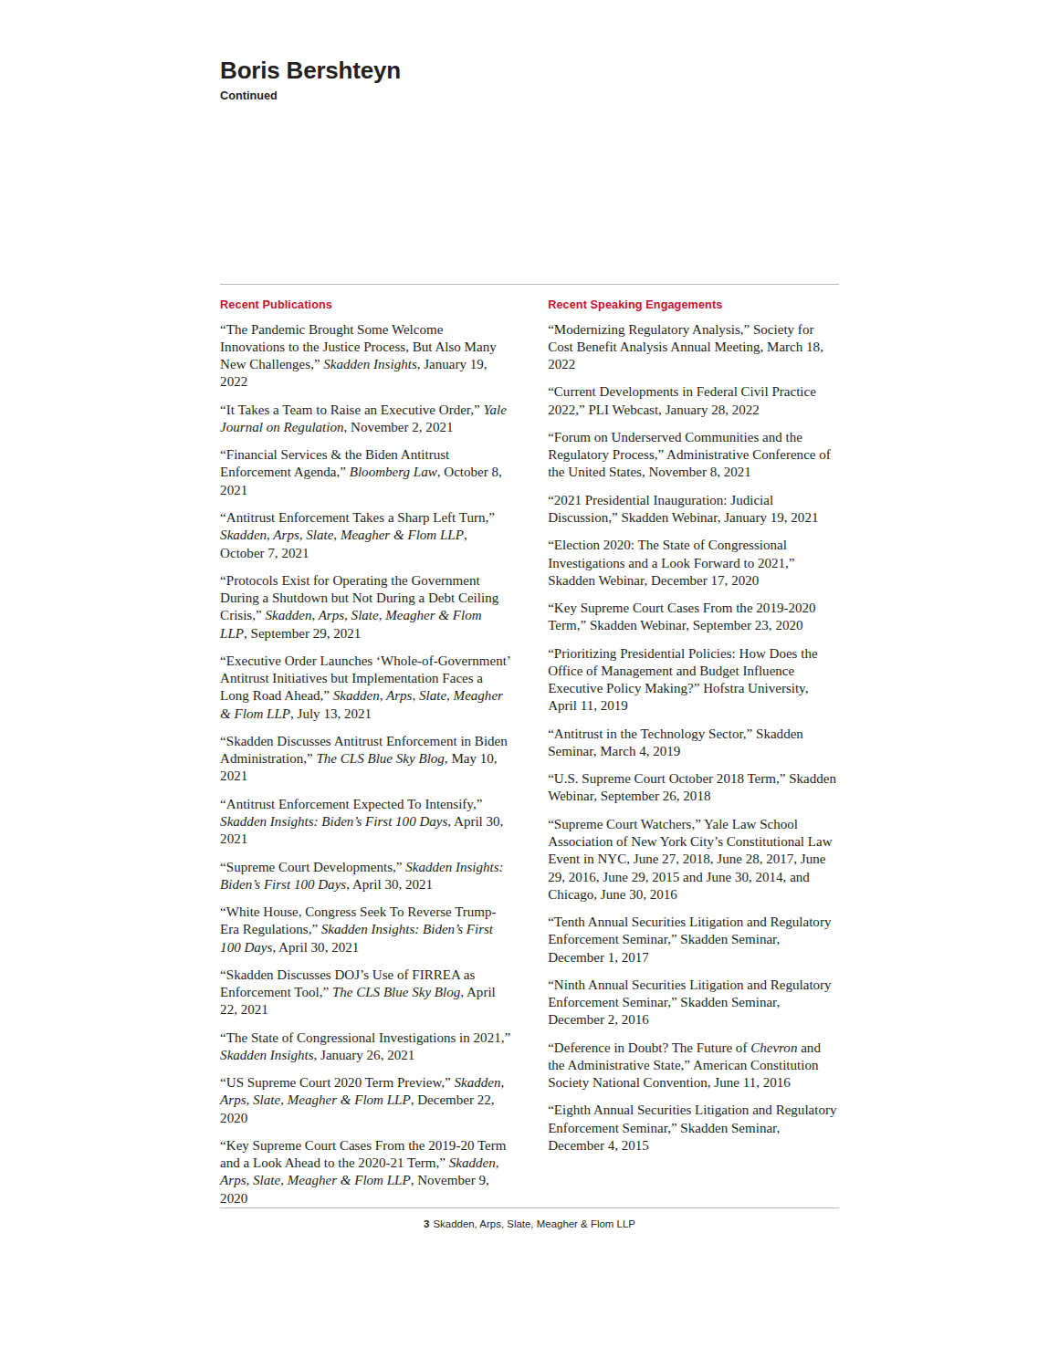Boris Bershteyn
Continued
Recent Publications
“The Pandemic Brought Some Welcome Innovations to the Justice Process, But Also Many New Challenges,” Skadden Insights, January 19, 2022
“It Takes a Team to Raise an Executive Order,” Yale Journal on Regulation, November 2, 2021
“Financial Services & the Biden Antitrust Enforcement Agenda,” Bloomberg Law, October 8, 2021
“Antitrust Enforcement Takes a Sharp Left Turn,” Skadden, Arps, Slate, Meagher & Flom LLP, October 7, 2021
“Protocols Exist for Operating the Government During a Shutdown but Not During a Debt Ceiling Crisis,” Skadden, Arps, Slate, Meagher & Flom LLP, September 29, 2021
“Executive Order Launches ‘Whole-of-Government’ Antitrust Initiatives but Implementation Faces a Long Road Ahead,” Skadden, Arps, Slate, Meagher & Flom LLP, July 13, 2021
“Skadden Discusses Antitrust Enforcement in Biden Administration,” The CLS Blue Sky Blog, May 10, 2021
“Antitrust Enforcement Expected To Intensify,” Skadden Insights: Biden’s First 100 Days, April 30, 2021
“Supreme Court Developments,” Skadden Insights: Biden’s First 100 Days, April 30, 2021
“White House, Congress Seek To Reverse Trump-Era Regulations,” Skadden Insights: Biden’s First 100 Days, April 30, 2021
“Skadden Discusses DOJ’s Use of FIRREA as Enforcement Tool,” The CLS Blue Sky Blog, April 22, 2021
“The State of Congressional Investigations in 2021,” Skadden Insights, January 26, 2021
“US Supreme Court 2020 Term Preview,” Skadden, Arps, Slate, Meagher & Flom LLP, December 22, 2020
“Key Supreme Court Cases From the 2019-20 Term and a Look Ahead to the 2020-21 Term,” Skadden, Arps, Slate, Meagher & Flom LLP, November 9, 2020
Recent Speaking Engagements
“Modernizing Regulatory Analysis,” Society for Cost Benefit Analysis Annual Meeting, March 18, 2022
“Current Developments in Federal Civil Practice 2022,” PLI Webcast, January 28, 2022
“Forum on Underserved Communities and the Regulatory Process,” Administrative Conference of the United States, November 8, 2021
“2021 Presidential Inauguration: Judicial Discussion,” Skadden Webinar, January 19, 2021
“Election 2020: The State of Congressional Investigations and a Look Forward to 2021,” Skadden Webinar, December 17, 2020
“Key Supreme Court Cases From the 2019-2020 Term,” Skadden Webinar, September 23, 2020
“Prioritizing Presidential Policies: How Does the Office of Management and Budget Influence Executive Policy Making?” Hofstra University, April 11, 2019
“Antitrust in the Technology Sector,” Skadden Seminar, March 4, 2019
“U.S. Supreme Court October 2018 Term,” Skadden Webinar, September 26, 2018
“Supreme Court Watchers,” Yale Law School Association of New York City’s Constitutional Law Event in NYC, June 27, 2018, June 28, 2017, June 29, 2016, June 29, 2015 and June 30, 2014, and Chicago, June 30, 2016
“Tenth Annual Securities Litigation and Regulatory Enforcement Seminar,” Skadden Seminar, December 1, 2017
“Ninth Annual Securities Litigation and Regulatory Enforcement Seminar,” Skadden Seminar, December 2, 2016
“Deference in Doubt? The Future of Chevron and the Administrative State,” American Constitution Society National Convention, June 11, 2016
“Eighth Annual Securities Litigation and Regulatory Enforcement Seminar,” Skadden Seminar, December 4, 2015
3 Skadden, Arps, Slate, Meagher & Flom LLP